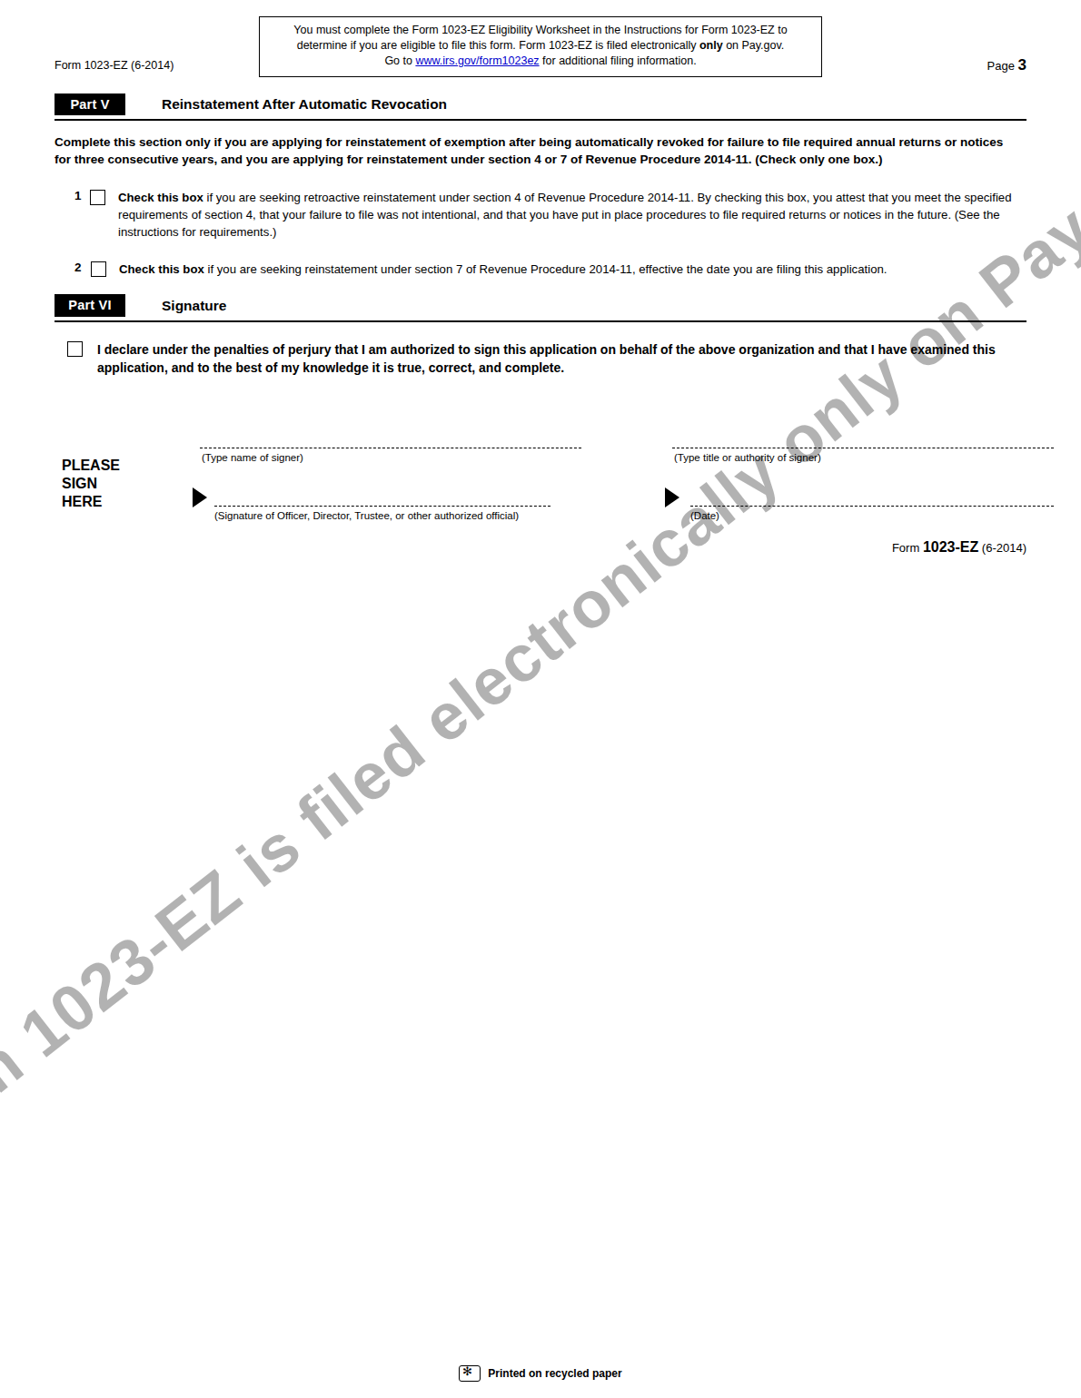You must complete the Form 1023-EZ Eligibility Worksheet in the Instructions for Form 1023-EZ to determine if you are eligible to file this form. Form 1023-EZ is filed electronically only on Pay.gov.
Go to www.irs.gov/form1023ez for additional filing information.
Form 1023-EZ (6-2014)
Page 3
Part V
Reinstatement After Automatic Revocation
Complete this section only if you are applying for reinstatement of exemption after being automatically revoked for failure to file required annual returns or notices for three consecutive years, and you are applying for reinstatement under section 4 or 7 of Revenue Procedure 2014-11. (Check only one box.)
1
Check this box if you are seeking retroactive reinstatement under section 4 of Revenue Procedure 2014-11. By checking this box, you attest that you meet the specified requirements of section 4, that your failure to file was not intentional, and that you have put in place procedures to file required returns or notices in the future. (See the instructions for requirements.)
2
Check this box if you are seeking reinstatement under section 7 of Revenue Procedure 2014-11, effective the date you are filing this application.
Part VI
Signature
I declare under the penalties of perjury that I am authorized to sign this application on behalf of the above organization and that I have examined this application, and to the best of my knowledge it is true, correct, and complete.
PLEASE
SIGN
HERE
(Type name of signer)
(Type title or authority of signer)
(Signature of Officer, Director, Trustee, or other authorized official)
(Date)
Form 1023-EZ (6-2014)
Printed on recycled paper
Form 1023-EZ is filed electronically only on Pay.gov.